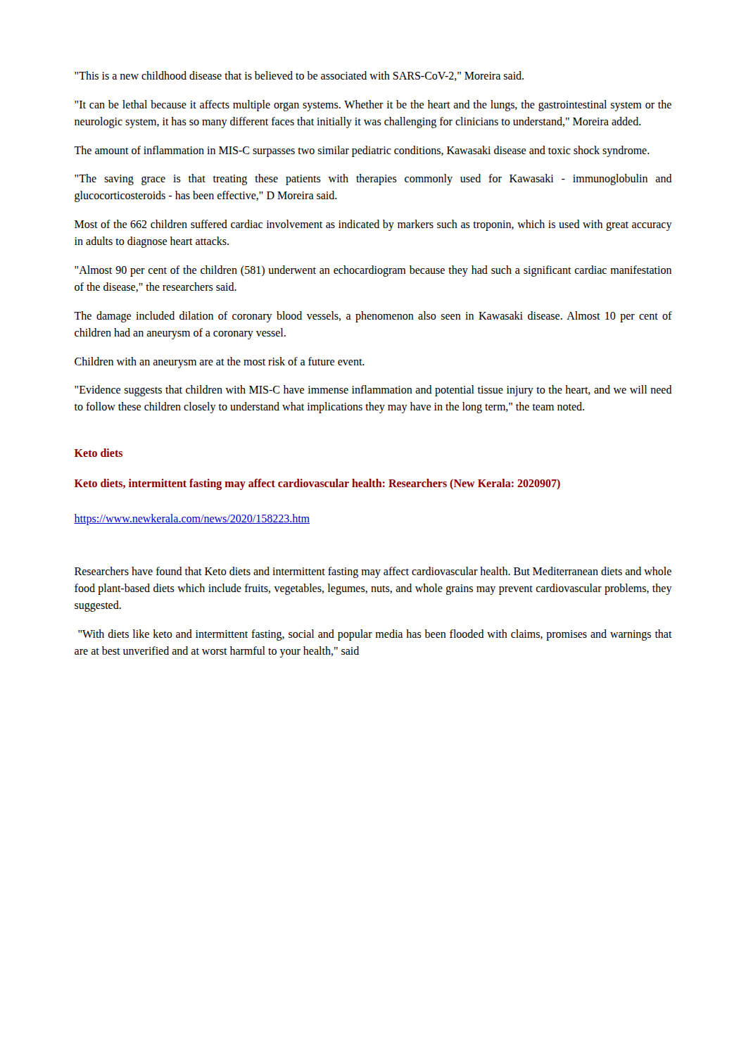"This is a new childhood disease that is believed to be associated with SARS-CoV-2," Moreira said.
"It can be lethal because it affects multiple organ systems. Whether it be the heart and the lungs, the gastrointestinal system or the neurologic system, it has so many different faces that initially it was challenging for clinicians to understand," Moreira added.
The amount of inflammation in MIS-C surpasses two similar pediatric conditions, Kawasaki disease and toxic shock syndrome.
"The saving grace is that treating these patients with therapies commonly used for Kawasaki - immunoglobulin and glucocorticosteroids - has been effective," D Moreira said.
Most of the 662 children suffered cardiac involvement as indicated by markers such as troponin, which is used with great accuracy in adults to diagnose heart attacks.
"Almost 90 per cent of the children (581) underwent an echocardiogram because they had such a significant cardiac manifestation of the disease," the researchers said.
The damage included dilation of coronary blood vessels, a phenomenon also seen in Kawasaki disease. Almost 10 per cent of children had an aneurysm of a coronary vessel.
Children with an aneurysm are at the most risk of a future event.
"Evidence suggests that children with MIS-C have immense inflammation and potential tissue injury to the heart, and we will need to follow these children closely to understand what implications they may have in the long term," the team noted.
Keto diets
Keto diets, intermittent fasting may affect cardiovascular health: Researchers (New Kerala: 2020907)
https://www.newkerala.com/news/2020/158223.htm
Researchers have found that Keto diets and intermittent fasting may affect cardiovascular health. But Mediterranean diets and whole food plant-based diets which include fruits, vegetables, legumes, nuts, and whole grains may prevent cardiovascular problems, they suggested.
"With diets like keto and intermittent fasting, social and popular media has been flooded with claims, promises and warnings that are at best unverified and at worst harmful to your health," said